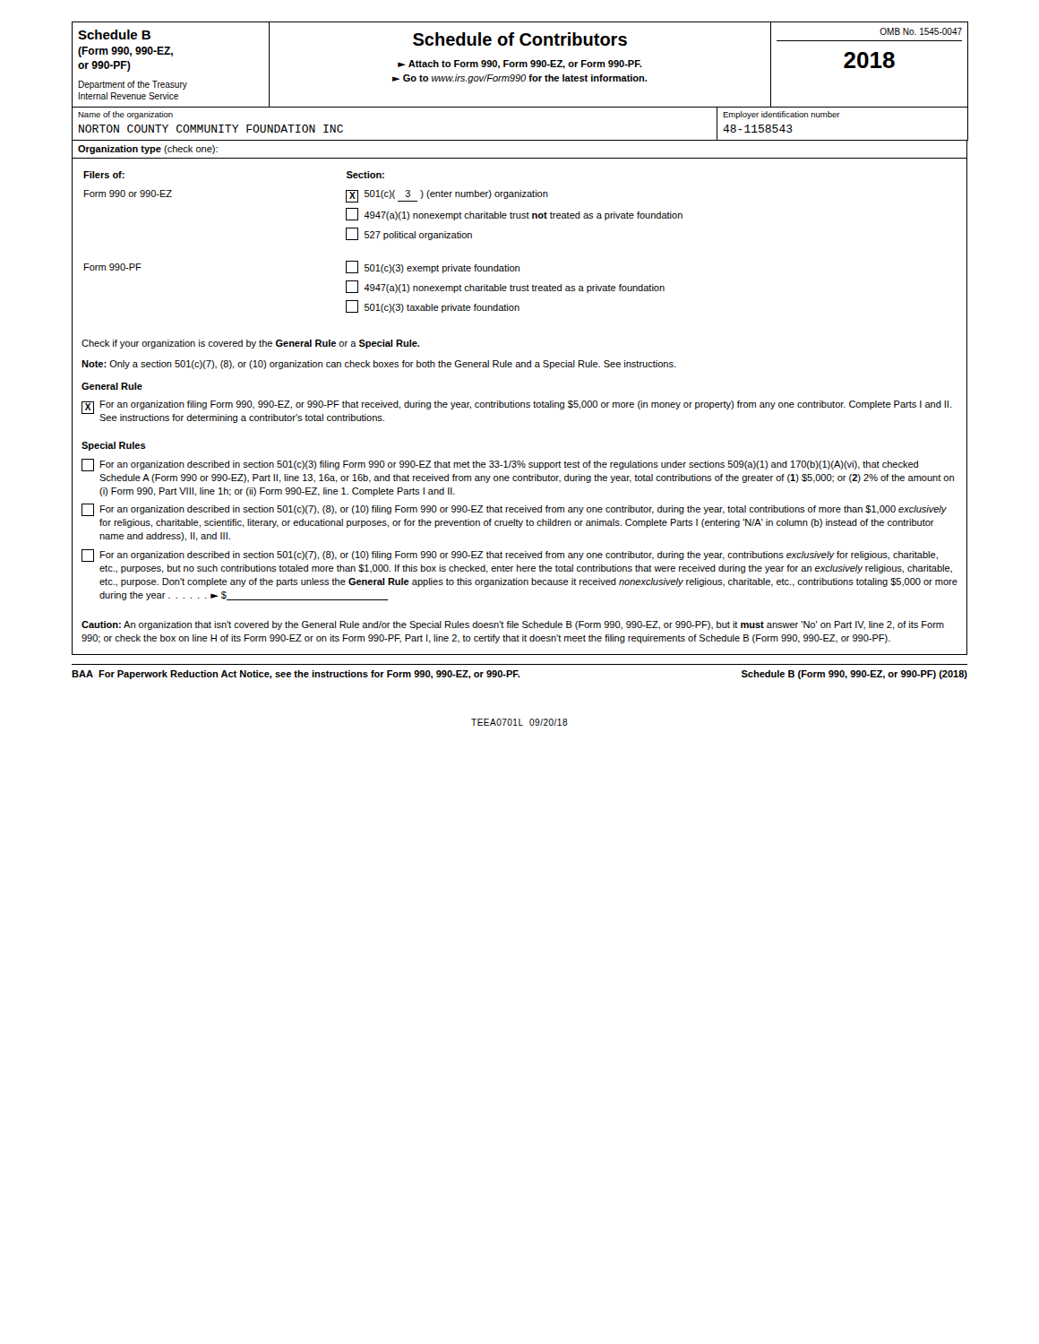Schedule B
(Form 990, 990-EZ,
or 990-PF)
Department of the Treasury
Internal Revenue Service
Schedule of Contributors
► Attach to Form 990, Form 990-EZ, or Form 990-PF.
► Go to www.irs.gov/Form990 for the latest information.
OMB No. 1545-0047
2018
Name of the organization
NORTON COUNTY COMMUNITY FOUNDATION INC
Employer identification number
48-1158543
Organization type (check one):
| Filers of: | Section: |
| Form 990 or 990-EZ | 501(c)( 3 ) (enter number) organization |
| | 4947(a)(1) nonexempt charitable trust not treated as a private foundation |
| | 527 political organization |
| Form 990-PF | 501(c)(3) exempt private foundation |
| | 4947(a)(1) nonexempt charitable trust treated as a private foundation |
| | 501(c)(3) taxable private foundation |
Check if your organization is covered by the General Rule or a Special Rule.
Note: Only a section 501(c)(7), (8), or (10) organization can check boxes for both the General Rule and a Special Rule. See instructions.
General Rule
For an organization filing Form 990, 990-EZ, or 990-PF that received, during the year, contributions totaling $5,000 or more (in money or property) from any one contributor. Complete Parts I and II. See instructions for determining a contributor's total contributions.
Special Rules
For an organization described in section 501(c)(3) filing Form 990 or 990-EZ that met the 33-1/3% support test of the regulations under sections 509(a)(1) and 170(b)(1)(A)(vi), that checked Schedule A (Form 990 or 990-EZ), Part II, line 13, 16a, or 16b, and that received from any one contributor, during the year, total contributions of the greater of (1) $5,000; or (2) 2% of the amount on (i) Form 990, Part VIII, line 1h; or (ii) Form 990-EZ, line 1. Complete Parts I and II.
For an organization described in section 501(c)(7), (8), or (10) filing Form 990 or 990-EZ that received from any one contributor, during the year, total contributions of more than $1,000 exclusively for religious, charitable, scientific, literary, or educational purposes, or for the prevention of cruelty to children or animals. Complete Parts I (entering 'N/A' in column (b) instead of the contributor name and address), II, and III.
For an organization described in section 501(c)(7), (8), or (10) filing Form 990 or 990-EZ that received from any one contributor, during the year, contributions exclusively for religious, charitable, etc., purposes, but no such contributions totaled more than $1,000. If this box is checked, enter here the total contributions that were received during the year for an exclusively religious, charitable, etc., purpose. Don't complete any of the parts unless the General Rule applies to this organization because it received nonexclusively religious, charitable, etc., contributions totaling $5,000 or more during the year . . . . . . ► $
Caution: An organization that isn't covered by the General Rule and/or the Special Rules doesn't file Schedule B (Form 990, 990-EZ, or 990-PF), but it must answer 'No' on Part IV, line 2, of its Form 990; or check the box on line H of its Form 990-EZ or on its Form 990-PF, Part I, line 2, to certify that it doesn't meet the filing requirements of Schedule B (Form 990, 990-EZ, or 990-PF).
BAA For Paperwork Reduction Act Notice, see the instructions for Form 990, 990-EZ, or 990-PF.
Schedule B (Form 990, 990-EZ, or 990-PF) (2018)
TEEA0701L 09/20/18